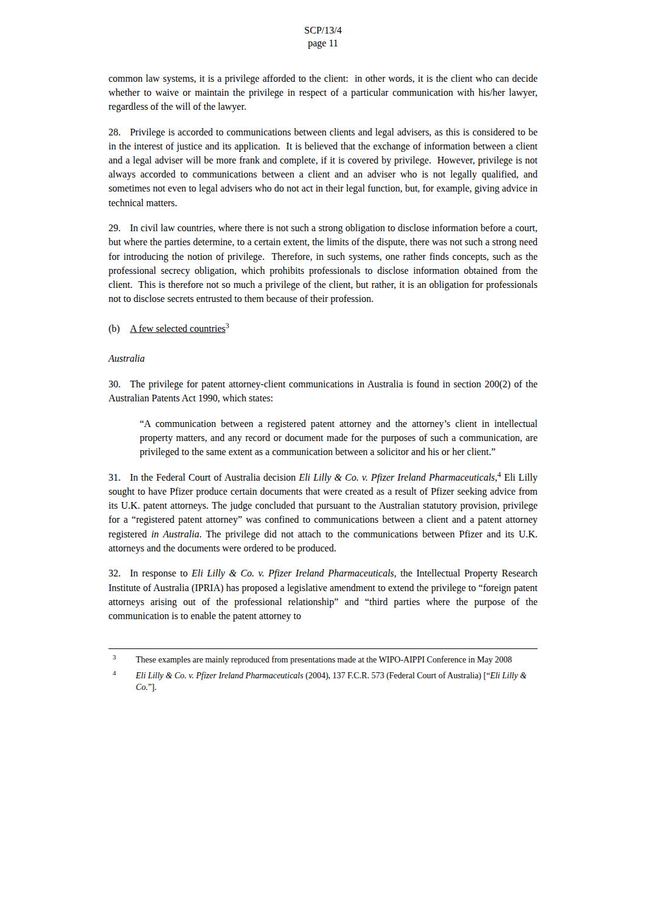SCP/13/4 page 11
common law systems, it is a privilege afforded to the client: in other words, it is the client who can decide whether to waive or maintain the privilege in respect of a particular communication with his/her lawyer, regardless of the will of the lawyer.
28. Privilege is accorded to communications between clients and legal advisers, as this is considered to be in the interest of justice and its application. It is believed that the exchange of information between a client and a legal adviser will be more frank and complete, if it is covered by privilege. However, privilege is not always accorded to communications between a client and an adviser who is not legally qualified, and sometimes not even to legal advisers who do not act in their legal function, but, for example, giving advice in technical matters.
29. In civil law countries, where there is not such a strong obligation to disclose information before a court, but where the parties determine, to a certain extent, the limits of the dispute, there was not such a strong need for introducing the notion of privilege. Therefore, in such systems, one rather finds concepts, such as the professional secrecy obligation, which prohibits professionals to disclose information obtained from the client. This is therefore not so much a privilege of the client, but rather, it is an obligation for professionals not to disclose secrets entrusted to them because of their profession.
(b) A few selected countries3
Australia
30. The privilege for patent attorney-client communications in Australia is found in section 200(2) of the Australian Patents Act 1990, which states:
“A communication between a registered patent attorney and the attorney’s client in intellectual property matters, and any record or document made for the purposes of such a communication, are privileged to the same extent as a communication between a solicitor and his or her client.”
31. In the Federal Court of Australia decision Eli Lilly & Co. v. Pfizer Ireland Pharmaceuticals,4 Eli Lilly sought to have Pfizer produce certain documents that were created as a result of Pfizer seeking advice from its U.K. patent attorneys. The judge concluded that pursuant to the Australian statutory provision, privilege for a “registered patent attorney” was confined to communications between a client and a patent attorney registered in Australia. The privilege did not attach to the communications between Pfizer and its U.K. attorneys and the documents were ordered to be produced.
32. In response to Eli Lilly & Co. v. Pfizer Ireland Pharmaceuticals, the Intellectual Property Research Institute of Australia (IPRIA) has proposed a legislative amendment to extend the privilege to “foreign patent attorneys arising out of the professional relationship” and “third parties where the purpose of the communication is to enable the patent attorney to
3 These examples are mainly reproduced from presentations made at the WIPO-AIPPI Conference in May 2008
4 Eli Lilly & Co. v. Pfizer Ireland Pharmaceuticals (2004), 137 F.C.R. 573 (Federal Court of Australia) [“Eli Lilly & Co.”].